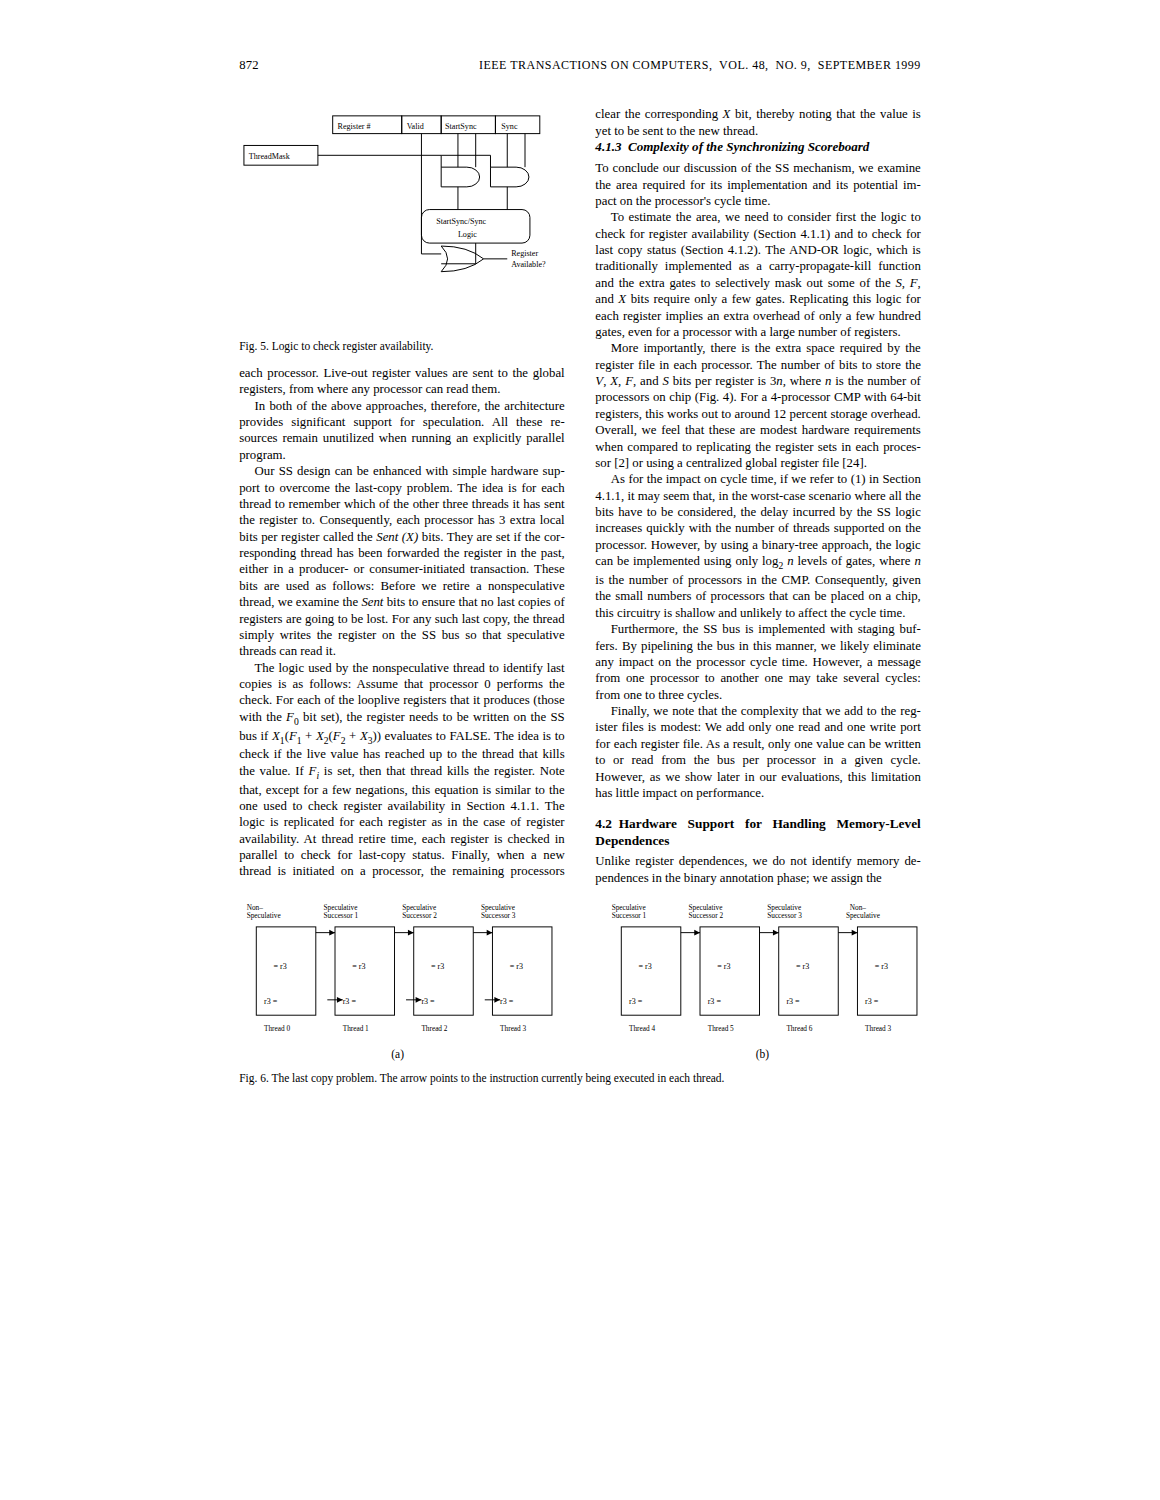872 IEEE Transactions on Computers, Vol. 48, No. 9, September 1999
Register # Valid StartSync Sync ThreadMask StartSync/Sync Logic Register Available?
Fig. 5. Logic to check register availability.
each processor. Live-out register values are sent to the global registers, from where any processor can read them.
In both of the above approaches, therefore, the architecture provides significant support for speculation. All these resources remain unutilized when running an explicitly parallel program.
Our SS design can be enhanced with simple hardware support to overcome the last-copy problem. The idea is for each thread to remember which of the other three threads it has sent the register to. Consequently, each processor has 3 extra local bits per register called the Sent (X) bits. They are set if the corresponding thread has been forwarded the register in the past, either in a producer- or consumer-initiated transaction. These bits are used as follows: Before we retire a nonspeculative thread, we examine the Sent bits to ensure that no last copies of registers are going to be lost. For any such last copy, the thread simply writes the register on the SS bus so that speculative threads can read it.
The logic used by the nonspeculative thread to identify last copies is as follows: Assume that processor 0 performs the check. For each of the looplive registers that it produces (those with the F 0 bit set), the register needs to be written on the SS bus if X 1(F 1 + X 2(F 2 + X 3)) evaluates to FALSE. The idea is to check if the live value has reached up to the thread that kills the value. If Fi is set, then that thread kills the register. Note that, except for a few negations, this equation is similar to the one used to check register availability in Section 4.1.1. The logic is replicated for each register as in the case of register availability. At thread retire time, each register is checked in parallel to check for last-copy status. Finally, when a new thread is initiated on a processor, the remaining processors clear the corresponding X bit, thereby noting that the value is yet to be sent to the new thread.
4.1.3 Complexity of the Synchronizing Scoreboard
To conclude our discussion of the SS mechanism, we examine the area required for its implementation and its potential impact on the processor's cycle time.
To estimate the area, we need to consider first the logic to check for register availability (Section 4.1.1) and to check for last copy status (Section 4.1.2). The AND-OR logic, which is traditionally implemented as a carry-propagate-kill function and the extra gates to selectively mask out some of the S, F, and X bits require only a few gates. Replicating this logic for each register implies an extra overhead of only a few hundred gates, even for a processor with a large number of registers.
More importantly, there is the extra space required by the register file in each processor. The number of bits to store the V, X, F, and S bits per register is 3n, where n is the number of processors on chip (Fig. 4). For a 4-processor CMP with 64-bit registers, this works out to around 12 percent storage overhead. Overall, we feel that these are modest hardware requirements when compared to replicating the register sets in each processor [2] or using a centralized global register file [24].
As for the impact on cycle time, if we refer to (1) in Section 4.1.1, it may seem that, in the worst-case scenario where all the bits have to be considered, the delay incurred by the SS logic increases quickly with the number of threads supported on the processor. However, by using a binary-tree approach, the logic can be implemented using only log2 n levels of gates, where n is the number of processors in the CMP. Consequently, given the small numbers of processors that can be placed on a chip, this circuitry is shallow and unlikely to affect the cycle time.
Furthermore, the SS bus is implemented with staging buffers. By pipelining the bus in this manner, we likely eliminate any impact on the processor cycle time. However, a message from one processor to another one may take several cycles: from one to three cycles.
Finally, we note that the complexity that we add to the register files is modest: We add only one read and one write port for each register file. As a result, only one value can be written to or read from the bus per processor in a given cycle. However, as we show later in our evaluations, this limitation has little impact on performance.
4.2 Hardware Support for Handling Memory-Level Dependences
Unlike register dependences, we do not identify memory dependences in the binary annotation phase; we assign the
Non– Speculative Speculative Successor 1 Speculative Successor 2 Speculative Successor 3 = r3 = r3 = r3 = r3 r3 = r3 = r3 = r3 = Thread 0 Thread 1 Thread 2 Thread 3
(a)
Speculative Successor 1 Speculative Successor 2 Speculative Successor 3 Non– Speculative = r3 = r3 = r3 = r3 r3 = r3 = r3 = r3 = Thread 4 Thread 5 Thread 6 Thread 3
(b)
Fig. 6. The last copy problem. The arrow points to the instruction currently being executed in each thread.